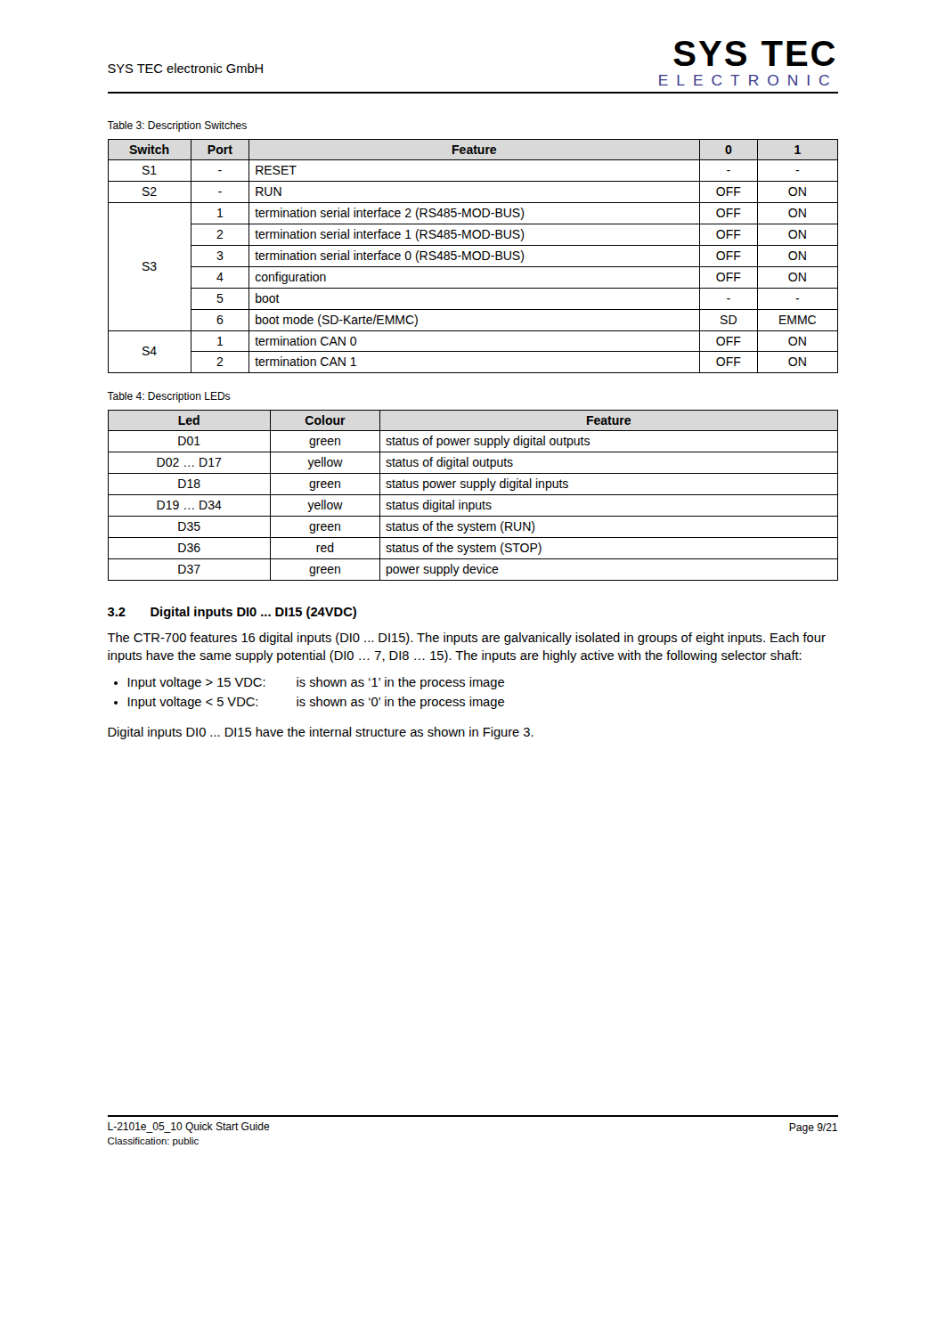SYS TEC electronic GmbH
SYS TEC
ELECTRONIC
Table 3: Description Switches
| Switch | Port | Feature | 0 | 1 |
| --- | --- | --- | --- | --- |
| S1 | - | RESET | - | - |
| S2 | - | RUN | OFF | ON |
| S3 | 1 | termination serial interface 2 (RS485-MOD-BUS) | OFF | ON |
| 2 | termination serial interface 1 (RS485-MOD-BUS) | OFF | ON |
| 3 | termination serial interface 0 (RS485-MOD-BUS) | OFF | ON |
| 4 | configuration | OFF | ON |
| 5 | boot | - | - |
| 6 | boot mode (SD-Karte/EMMC) | SD | EMMC |
| S4 | 1 | termination CAN 0 | OFF | ON |
| 2 | termination CAN 1 | OFF | ON |
Table 4: Description LEDs
| Led | Colour | Feature |
| --- | --- | --- |
| D01 | green | status of power supply digital outputs |
| D02 … D17 | yellow | status of digital outputs |
| D18 | green | status power supply digital inputs |
| D19 … D34 | yellow | status digital inputs |
| D35 | green | status of the system (RUN) |
| D36 | red | status of the system (STOP) |
| D37 | green | power supply device |
3.2 Digital inputs DI0 ... DI15 (24VDC)
The CTR-700 features 16 digital inputs (DI0 ... DI15). The inputs are galvanically isolated in groups of eight inputs. Each four inputs have the same supply potential (DI0 … 7, DI8 … 15). The inputs are highly active with the following selector shaft:
Input voltage > 15 VDC: is shown as ‘1’ in the process image
Input voltage < 5 VDC: is shown as ‘0’ in the process image
Digital inputs DI0 ... DI15 have the internal structure as shown in Figure 3.
L-2101e_05_10 Quick Start Guide
Classification: public
Page 9/21